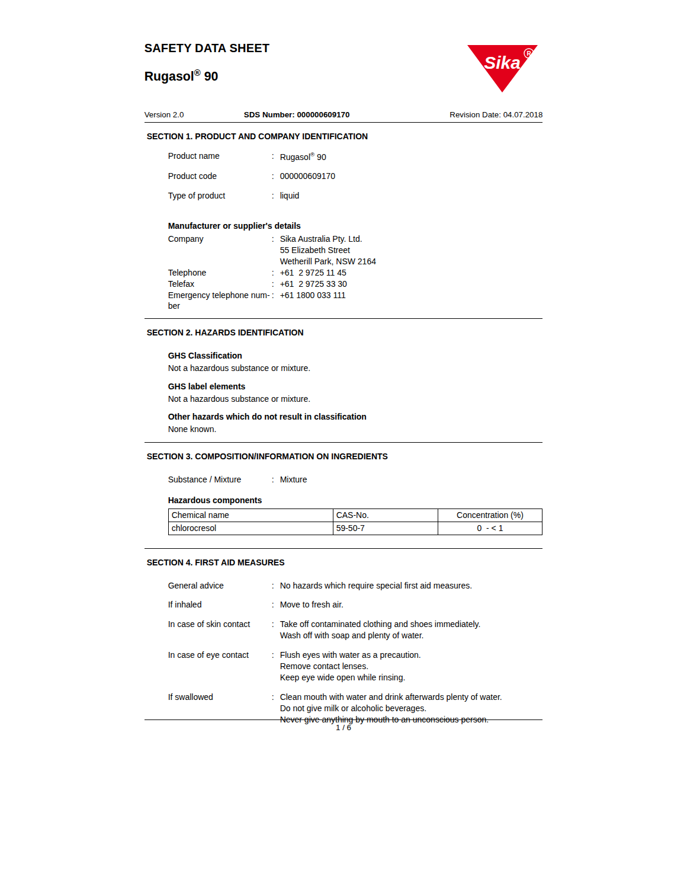SAFETY DATA SHEET
Rugasol® 90
Sika R
Version 2.0
SDS Number: 000000609170
Revision Date: 04.07.2018
SECTION 1. PRODUCT AND COMPANY IDENTIFICATION
Product name
:
Rugasol® 90
Product code
:
000000609170
Type of product
:
liquid
Manufacturer or supplier's details
Company
:
Sika Australia Pty. Ltd.
55 Elizabeth Street
Wetherill Park, NSW 2164
Telephone
:
+61 2 9725 11 45
Telefax
:
+61 2 9725 33 30
Emergency telephone num-
ber
:
+61 1800 033 111
SECTION 2. HAZARDS IDENTIFICATION
GHS Classification
Not a hazardous substance or mixture.
GHS label elements
Not a hazardous substance or mixture.
Other hazards which do not result in classification
None known.
SECTION 3. COMPOSITION/INFORMATION ON INGREDIENTS
Substance / Mixture
:
Mixture
Hazardous components
| Chemical name | CAS-No. | Concentration (%) |
| --- | --- | --- |
| chlorocresol | 59-50-7 | 0 - < 1 |
SECTION 4. FIRST AID MEASURES
General advice
:
No hazards which require special first aid measures.
If inhaled
:
Move to fresh air.
In case of skin contact
:
Take off contaminated clothing and shoes immediately. Wash off with soap and plenty of water.
In case of eye contact
:
Flush eyes with water as a precaution. Remove contact lenses. Keep eye wide open while rinsing.
If swallowed
:
Clean mouth with water and drink afterwards plenty of water. Do not give milk or alcoholic beverages. Never give anything by mouth to an unconscious person.
1 / 6